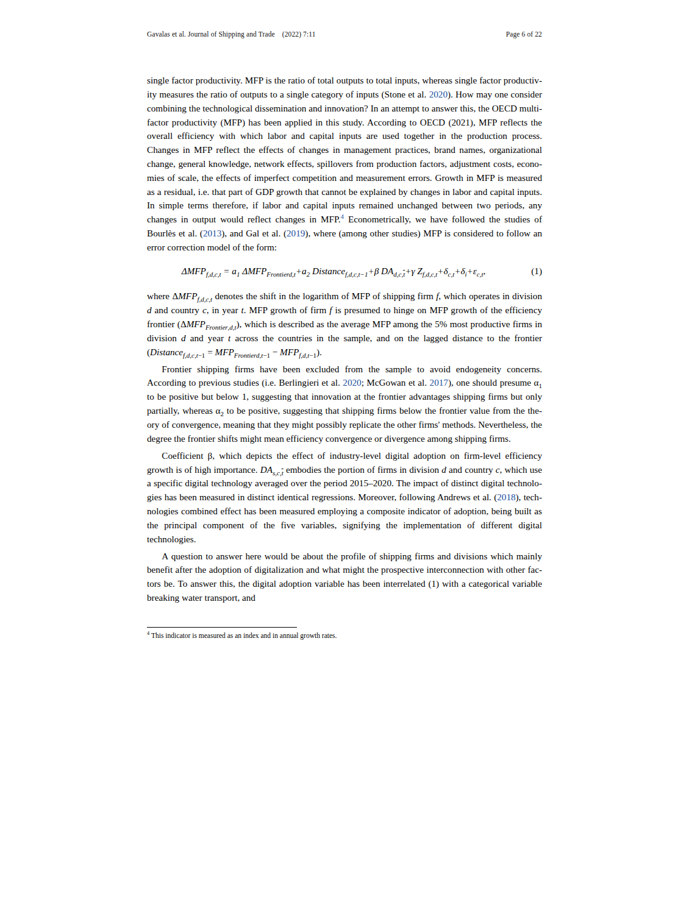Gavalas et al. Journal of Shipping and Trade (2022) 7:11
Page 6 of 22
single factor productivity. MFP is the ratio of total outputs to total inputs, whereas single factor productivity measures the ratio of outputs to a single category of inputs (Stone et al. 2020). How may one consider combining the technological dissemination and innovation? In an attempt to answer this, the OECD multi-factor productivity (MFP) has been applied in this study. According to OECD (2021), MFP reflects the overall efficiency with which labor and capital inputs are used together in the production process. Changes in MFP reflect the effects of changes in management practices, brand names, organizational change, general knowledge, network effects, spillovers from production factors, adjustment costs, economies of scale, the effects of imperfect competition and measurement errors. Growth in MFP is measured as a residual, i.e. that part of GDP growth that cannot be explained by changes in labor and capital inputs. In simple terms therefore, if labor and capital inputs remained unchanged between two periods, any changes in output would reflect changes in MFP.4 Econometrically, we have followed the studies of Bourlès et al. (2013), and Gal et al. (2019), where (among other studies) MFP is considered to follow an error correction model of the form:
ΔMFPf,d,c,t = a1 ΔMFPFrontierd,t+a2 Distancef,d,c,t−1+β DAd,c,t+γ Zf,d,c,t+δc,t+δi+εc,t,
(1)
where ΔMFPf,d,c,t denotes the shift in the logarithm of MFP of shipping firm f, which operates in division d and country c, in year t. MFP growth of firm f is presumed to hinge on MFP growth of the efficiency frontier (ΔMFPFrontier,d,t), which is described as the average MFP among the 5% most productive firms in division d and year t across the countries in the sample, and on the lagged distance to the frontier (Distancef,d,c,t−1 = MFPFrontierd,t−1 − MFPf,d,t−1).
Frontier shipping firms have been excluded from the sample to avoid endogeneity concerns. According to previous studies (i.e. Berlingieri et al. 2020; McGowan et al. 2017), one should presume α1 to be positive but below 1, suggesting that innovation at the frontier advantages shipping firms but only partially, whereas α2 to be positive, suggesting that shipping firms below the frontier value from the theory of convergence, meaning that they might possibly replicate the other firms' methods. Nevertheless, the degree the frontier shifts might mean efficiency convergence or divergence among shipping firms.
Coefficient β, which depicts the effect of industry-level digital adoption on firm-level efficiency growth is of high importance. DAs,c,t embodies the portion of firms in division d and country c, which use a specific digital technology averaged over the period 2015–2020. The impact of distinct digital technologies has been measured in distinct identical regressions. Moreover, following Andrews et al. (2018), technologies combined effect has been measured employing a composite indicator of adoption, being built as the principal component of the five variables, signifying the implementation of different digital technologies.
A question to answer here would be about the profile of shipping firms and divisions which mainly benefit after the adoption of digitalization and what might the prospective interconnection with other factors be. To answer this, the digital adoption variable has been interrelated (1) with a categorical variable breaking water transport, and
4 This indicator is measured as an index and in annual growth rates.